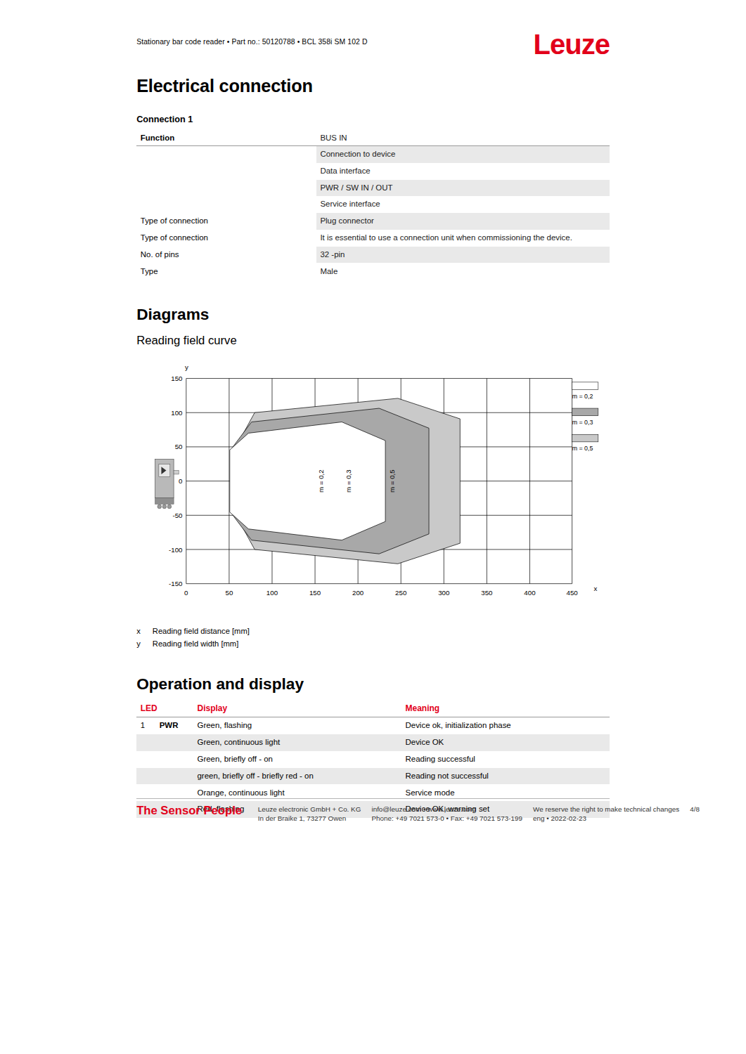Stationary bar code reader • Part no.: 50120788 • BCL 358i SM 102 D
Electrical connection
Leuze
Connection 1
| Function | BUS IN |
| | Connection to device |
| | Data interface |
| | PWR / SW IN / OUT |
| | Service interface |
| Type of connection | Plug connector |
| Type of connection | It is essential to use a connection unit when commissioning the device. |
| No. of pins | 32 -pin |
| Type | Male |
Diagrams
Reading field curve
y x 150 100 50 -50 -100 -150 0 0 50 100 150 200 250 300 350 400 450 m = 0,2 m = 0,3 m = 0,5 m = 0,2 m = 0,3 m = 0,5
x Reading field distance [mm]
y Reading field width [mm]
Operation and display
| LED | Display | Meaning |
| --- | --- | --- |
| 1 | PWR | Green, flashing | Device ok, initialization phase |
| | | Green, continuous light | Device OK |
| | | Green, briefly off - on | Reading successful |
| | | green, briefly off - briefly red - on | Reading not successful |
| | | Orange, continuous light | Service mode |
| | | Red, flashing | Device OK, warning set |
The Sensor People
Leuze electronic GmbH + Co. KG
In der Braike 1, 73277 Owen
info@leuze.com • www.leuze.com
Phone: +49 7021 573-0 • Fax: +49 7021 573-199
We reserve the right to make technical changes
eng • 2022-02-23
4/8